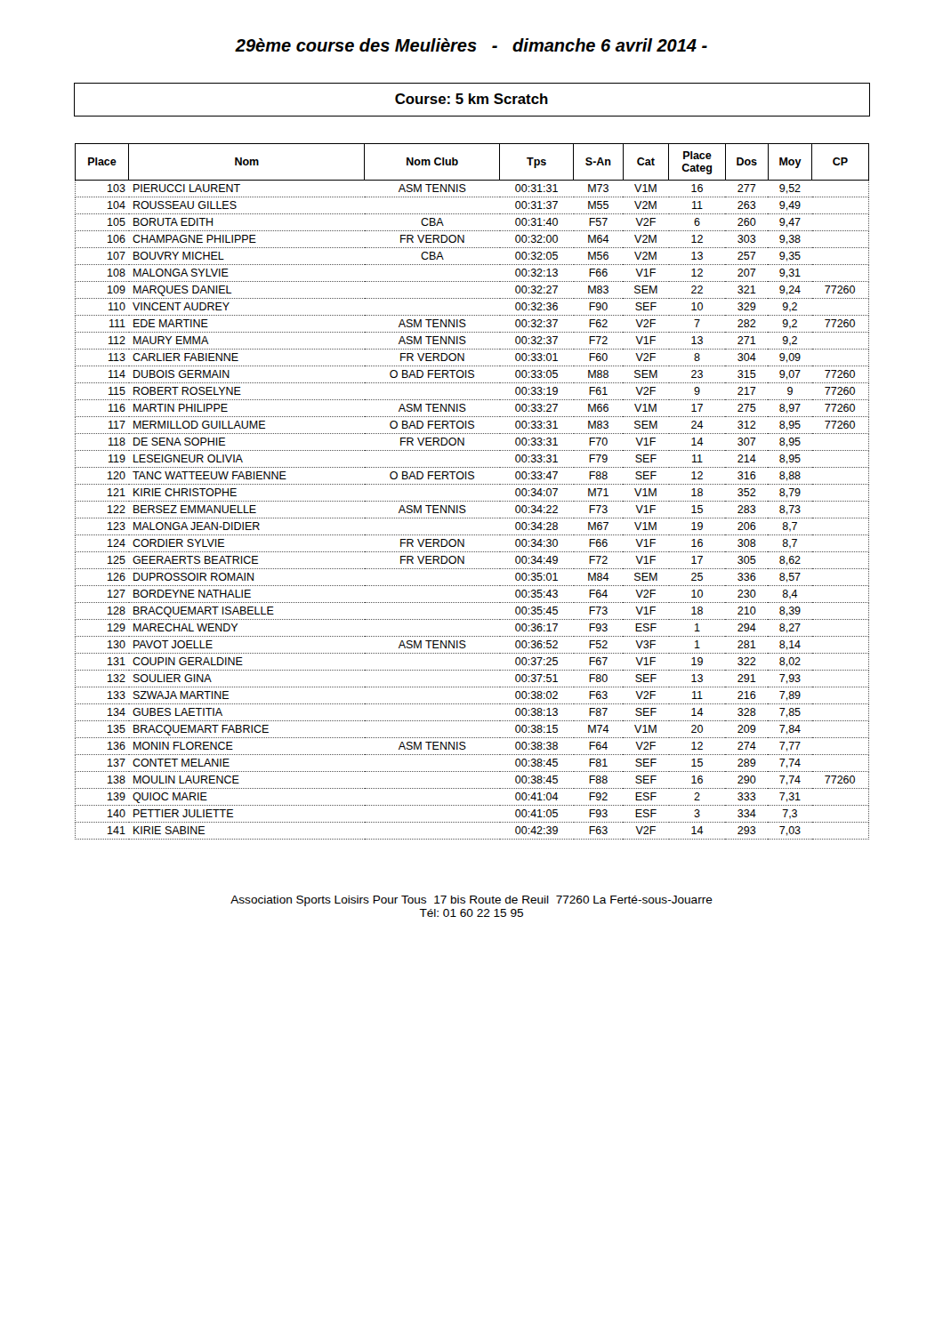29ème course des Meulières - dimanche 6 avril 2014 -
Course: 5 km Scratch
| Place | Nom | Nom Club | Tps | S-An | Cat | Place Categ | Dos | Moy | CP |
| --- | --- | --- | --- | --- | --- | --- | --- | --- | --- |
| 103 | PIERUCCI LAURENT | ASM TENNIS | 00:31:31 | M73 | V1M | 16 | 277 | 9,52 | |
| 104 | ROUSSEAU GILLES | | 00:31:37 | M55 | V2M | 11 | 263 | 9,49 | |
| 105 | BORUTA EDITH | CBA | 00:31:40 | F57 | V2F | 6 | 260 | 9,47 | |
| 106 | CHAMPAGNE PHILIPPE | FR VERDON | 00:32:00 | M64 | V2M | 12 | 303 | 9,38 | |
| 107 | BOUVRY MICHEL | CBA | 00:32:05 | M56 | V2M | 13 | 257 | 9,35 | |
| 108 | MALONGA SYLVIE | | 00:32:13 | F66 | V1F | 12 | 207 | 9,31 | |
| 109 | MARQUES DANIEL | | 00:32:27 | M83 | SEM | 22 | 321 | 9,24 | 77260 |
| 110 | VINCENT AUDREY | | 00:32:36 | F90 | SEF | 10 | 329 | 9,2 | |
| 111 | EDE MARTINE | ASM TENNIS | 00:32:37 | F62 | V2F | 7 | 282 | 9,2 | 77260 |
| 112 | MAURY EMMA | ASM TENNIS | 00:32:37 | F72 | V1F | 13 | 271 | 9,2 | |
| 113 | CARLIER FABIENNE | FR VERDON | 00:33:01 | F60 | V2F | 8 | 304 | 9,09 | |
| 114 | DUBOIS GERMAIN | O BAD FERTOIS | 00:33:05 | M88 | SEM | 23 | 315 | 9,07 | 77260 |
| 115 | ROBERT ROSELYNE | | 00:33:19 | F61 | V2F | 9 | 217 | 9 | 77260 |
| 116 | MARTIN PHILIPPE | ASM TENNIS | 00:33:27 | M66 | V1M | 17 | 275 | 8,97 | 77260 |
| 117 | MERMILLOD GUILLAUME | O BAD FERTOIS | 00:33:31 | M83 | SEM | 24 | 312 | 8,95 | 77260 |
| 118 | DE SENA SOPHIE | FR VERDON | 00:33:31 | F70 | V1F | 14 | 307 | 8,95 | |
| 119 | LESEIGNEUR OLIVIA | | 00:33:31 | F79 | SEF | 11 | 214 | 8,95 | |
| 120 | TANC WATTEEUW FABIENNE | O BAD FERTOIS | 00:33:47 | F88 | SEF | 12 | 316 | 8,88 | |
| 121 | KIRIE CHRISTOPHE | | 00:34:07 | M71 | V1M | 18 | 352 | 8,79 | |
| 122 | BERSEZ EMMANUELLE | ASM TENNIS | 00:34:22 | F73 | V1F | 15 | 283 | 8,73 | |
| 123 | MALONGA JEAN-DIDIER | | 00:34:28 | M67 | V1M | 19 | 206 | 8,7 | |
| 124 | CORDIER SYLVIE | FR VERDON | 00:34:30 | F66 | V1F | 16 | 308 | 8,7 | |
| 125 | GEERAERTS BEATRICE | FR VERDON | 00:34:49 | F72 | V1F | 17 | 305 | 8,62 | |
| 126 | DUPROSSOIR ROMAIN | | 00:35:01 | M84 | SEM | 25 | 336 | 8,57 | |
| 127 | BORDEYNE NATHALIE | | 00:35:43 | F64 | V2F | 10 | 230 | 8,4 | |
| 128 | BRACQUEMART ISABELLE | | 00:35:45 | F73 | V1F | 18 | 210 | 8,39 | |
| 129 | MARECHAL WENDY | | 00:36:17 | F93 | ESF | 1 | 294 | 8,27 | |
| 130 | PAVOT JOELLE | ASM TENNIS | 00:36:52 | F52 | V3F | 1 | 281 | 8,14 | |
| 131 | COUPIN GERALDINE | | 00:37:25 | F67 | V1F | 19 | 322 | 8,02 | |
| 132 | SOULIER GINA | | 00:37:51 | F80 | SEF | 13 | 291 | 7,93 | |
| 133 | SZWAJA MARTINE | | 00:38:02 | F63 | V2F | 11 | 216 | 7,89 | |
| 134 | GUBES LAETITIA | | 00:38:13 | F87 | SEF | 14 | 328 | 7,85 | |
| 135 | BRACQUEMART FABRICE | | 00:38:15 | M74 | V1M | 20 | 209 | 7,84 | |
| 136 | MONIN FLORENCE | ASM TENNIS | 00:38:38 | F64 | V2F | 12 | 274 | 7,77 | |
| 137 | CONTET MELANIE | | 00:38:45 | F81 | SEF | 15 | 289 | 7,74 | |
| 138 | MOULIN LAURENCE | | 00:38:45 | F88 | SEF | 16 | 290 | 7,74 | 77260 |
| 139 | QUIOC MARIE | | 00:41:04 | F92 | ESF | 2 | 333 | 7,31 | |
| 140 | PETTIER JULIETTE | | 00:41:05 | F93 | ESF | 3 | 334 | 7,3 | |
| 141 | KIRIE SABINE | | 00:42:39 | F63 | V2F | 14 | 293 | 7,03 | |
Association Sports Loisirs Pour Tous 17 bis Route de Reuil 77260 La Ferté-sous-Jouarre
Tél: 01 60 22 15 95